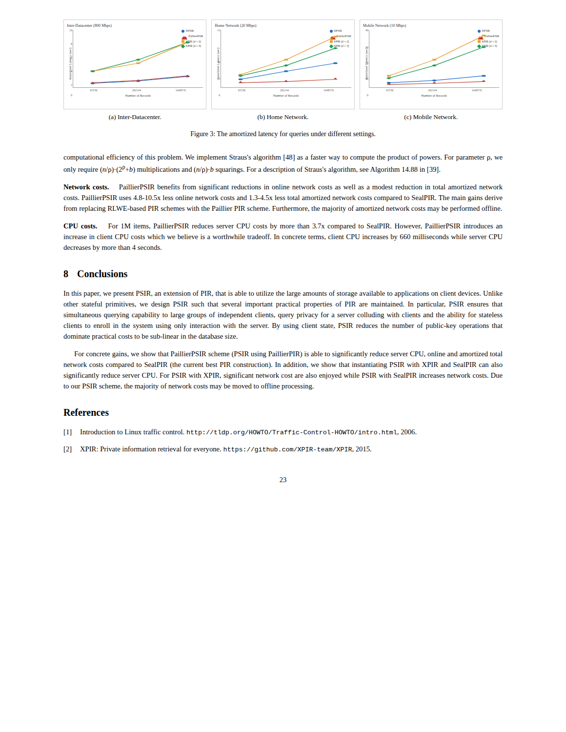Inter-Datacenter (800 Mbps)
XPSIR
PaillierPSIR
XPIR (d = 2)
XPIR (d = 3)
Amortized Latency (sec)
10 8 6 4 2 0
655362621441048576
Number of Records
(a) Inter-Datacenter.
Home Network (20 Mbps)
XPSIR
PaillierPSIR
XPIR (d = 2)
XPIR (d = 3)
Amortized Latency (sec)
15 10 5 0
655362621441048576
Number of Records
(b) Home Network.
Mobile Network (10 Mbps)
XPSIR
PaillierPSIR
XPIR (d = 2)
XPIR (d = 3)
Amortized Latency (sec)
40 30 20 10 0
655362621441048576
Number of Records
(c) Mobile Network.
Figure 3: The amortized latency for queries under different settings.
computational efficiency of this problem. We implement Straus's algorithm [48] as a faster way to compute the product of powers. For parameter ρ, we only require (n/ρ)·(2ρ+b) multiplications and (n/ρ)·b squarings. For a description of Straus's algorithm, see Algorithm 14.88 in [39].
Network costs. PaillierPSIR benefits from significant reductions in online network costs as well as a modest reduction in total amortized network costs. PaillierPSIR uses 4.8-10.5x less online network costs and 1.3-4.5x less total amortized network costs compared to SealPIR. The main gains derive from replacing RLWE-based PIR schemes with the Paillier PIR scheme. Furthermore, the majority of amortized network costs may be performed offline.
CPU costs. For 1M items, PaillierPSIR reduces server CPU costs by more than 3.7x compared to SealPIR. However, PaillierPSIR introduces an increase in client CPU costs which we believe is a worthwhile tradeoff. In concrete terms, client CPU increases by 660 milliseconds while server CPU decreases by more than 4 seconds.
8 Conclusions
In this paper, we present PSIR, an extension of PIR, that is able to utilize the large amounts of storage available to applications on client devices. Unlike other stateful primitives, we design PSIR such that several important practical properties of PIR are maintained. In particular, PSIR ensures that simultaneous querying capability to large groups of independent clients, query privacy for a server colluding with clients and the ability for stateless clients to enroll in the system using only interaction with the server. By using client state, PSIR reduces the number of public-key operations that dominate practical costs to be sub-linear in the database size.
For concrete gains, we show that PaillierPSIR scheme (PSIR using PaillierPIR) is able to significantly reduce server CPU, online and amortized total network costs compared to SealPIR (the current best PIR construction). In addition, we show that instantiating PSIR with XPIR and SealPIR can also significantly reduce server CPU. For PSIR with XPIR, significant network cost are also enjoyed while PSIR with SealPIR increases network costs. Due to our PSIR scheme, the majority of network costs may be moved to offline processing.
References
[1]
Introduction to Linux traffic control. http://tldp.org/HOWTO/Traffic-Control-HOWTO/intro.html, 2006.
[2]
XPIR: Private information retrieval for everyone. https://github.com/XPIR-team/XPIR, 2015.
23